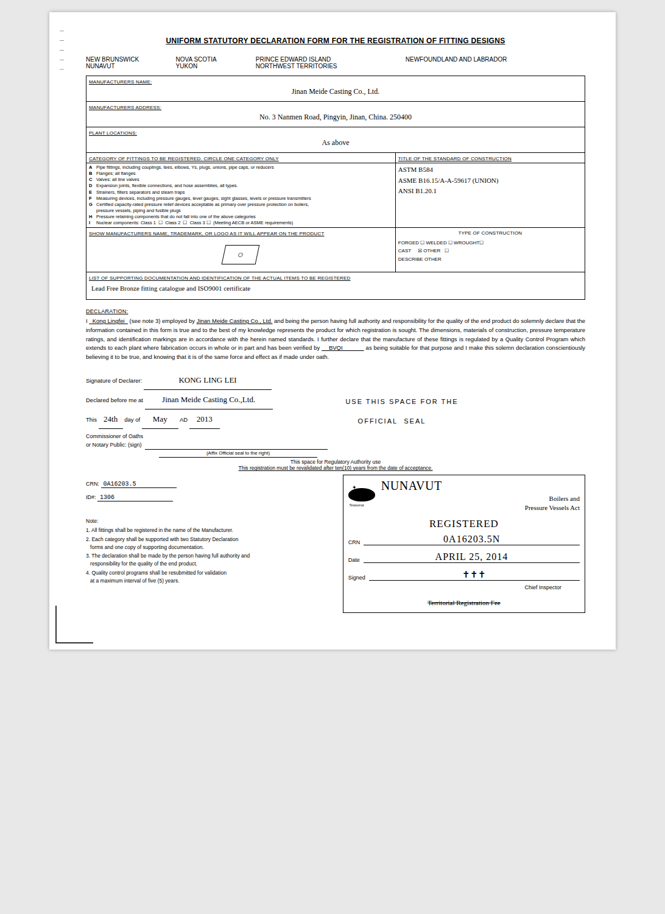| | | | |
UNIFORM STATUTORY DECLARATION FORM FOR THE REGISTRATION OF FITTING DESIGNS
| NEW BRUNSWICK NUNAVUT | NOVA SCOTIA YUKON | PRINCE EDWARD ISLAND NORTHWEST TERRITORIES | NEWFOUNDLAND AND LABRADOR |
| MANUFACTURERS NAME: Jinan Meide Casting Co., Ltd. |
| MANUFACTURERS ADDRESS: No. 3 Nanmen Road, Pingyin, Jinan, China. 250400 |
| PLANT LOCATIONS: As above |
| CATEGORY OF FITTINGS TO BE REGISTERED. CIRCLE ONE CATEGORY ONLY | TITLE OF THE STANDARD OF CONSTRUCTION |
| A Pipe fittings, including couplings, tees, elbows, Ys, plugs, unions, pipe caps, or reducers B Flanges; all flanges C Valves: all line valves D Expansion joints, flexible connections, and hose assemblies, all types. E Strainers, filters separators and steam traps F Measuring devices, including pressure gauges, level gauges, sight glasses, levels or pressure transmitters G Certified capacity-rated pressure relief devices acceptable as primary over pressure protection on boilers, pressure vessels, piping and fusible plugs H Pressure retaining components that do not fall into one of the above categories I Nuclear components: Class 1 ☐ Class 2 ☐ Class 3 ☐ (Meeting AECB or ASME requirements) | ASTM B584 ASME B16.15/A-A-59617 (UNION) ANSI B1.20.1 |
| SHOW MANUFACTURERS NAME, TRADEMARK, OR LOGO AS IT WILL APPEAR ON THE PRODUCT ○ | TYPE OF CONSTRUCTION FORGED ☐ WELDED ☐ WROUGHT ☐ CAST ☒ OTHER ☐ DESCRIBE OTHER |
| LIST OF SUPPORTING DOCUMENTATION AND IDENTIFICATION OF THE ACTUAL ITEMS TO BE REGISTERED Lead Free Bronze fitting catalogue and ISO9001 certificate |
DECLARATION:
I Kong Lingfei (see note 3) employed by Jinan Meide Casting Co., Ltd. and being the person having full authority and responsibility for the quality of the end product do solemnly declare that the information contained in this form is true and to the best of my knowledge represents the product for which registration is sought. The dimensions, materials of construction, pressure temperature ratings, and identification markings are in accordance with the herein named standards. I further declare that the manufacture of these fittings is regulated by a Quality Control Program which extends to each plant where fabrication occurs in whole or in part and has been verified by BVQI as being suitable for that purpose and I make this solemn declaration conscientiously believing it to be true, and knowing that it is of the same force and effect as if made under oath.
Signature of Declarer: KONG LING LEI
Declared before me at Jinan Meide Casting Co.,Ltd.
USE THIS SPACE FOR THE
This 24th day of May AD 2013
OFFICIAL SEAL
Commissioner of Oaths
or Notary Public: (sign)
(Affix Official seal to the right)
This space for Regulatory Authority use
This registration must be revalidated after ten(10) years from the date of acceptance.
CRN: 0A16203.5
ID#: 1306
Note:
1. All fittings shall be registered in the name of the Manufacturer.
2. Each category shall be supported with two Statutory Declaration
forms and one copy of supporting documentation.
3. The declaration shall be made by the person having full authority and
responsibility for the quality of the end product.
4. Quality control programs shall be resubmitted for validation
at a maximum interval of five (5) years.
✦ Nunavut
NUNAVUT
Boilers and
Pressure Vessels Act
REGISTERED
CRN 0A16203.5N
Date APRIL 25, 2014
Signed ✝✝✝
Chief Inspector
Territorial Registration Fee